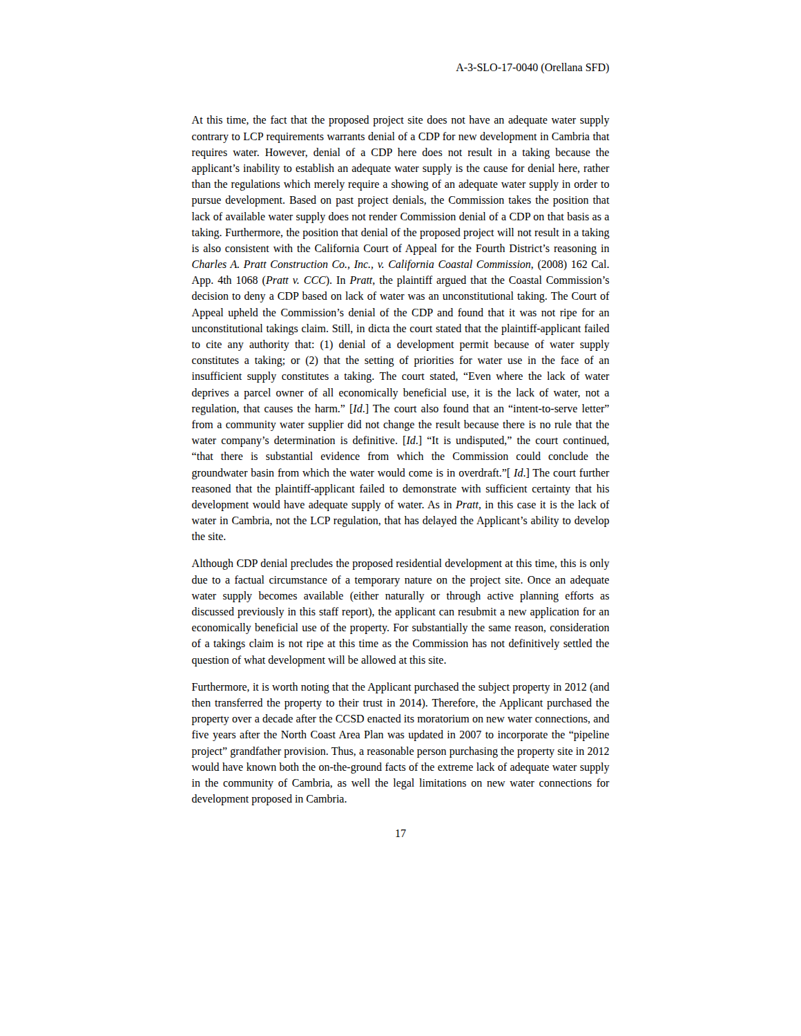A-3-SLO-17-0040 (Orellana SFD)
At this time, the fact that the proposed project site does not have an adequate water supply contrary to LCP requirements warrants denial of a CDP for new development in Cambria that requires water. However, denial of a CDP here does not result in a taking because the applicant’s inability to establish an adequate water supply is the cause for denial here, rather than the regulations which merely require a showing of an adequate water supply in order to pursue development. Based on past project denials, the Commission takes the position that lack of available water supply does not render Commission denial of a CDP on that basis as a taking. Furthermore, the position that denial of the proposed project will not result in a taking is also consistent with the California Court of Appeal for the Fourth District’s reasoning in Charles A. Pratt Construction Co., Inc., v. California Coastal Commission, (2008) 162 Cal. App. 4th 1068 (Pratt v. CCC). In Pratt, the plaintiff argued that the Coastal Commission’s decision to deny a CDP based on lack of water was an unconstitutional taking. The Court of Appeal upheld the Commission’s denial of the CDP and found that it was not ripe for an unconstitutional takings claim. Still, in dicta the court stated that the plaintiff-applicant failed to cite any authority that: (1) denial of a development permit because of water supply constitutes a taking; or (2) that the setting of priorities for water use in the face of an insufficient supply constitutes a taking. The court stated, “Even where the lack of water deprives a parcel owner of all economically beneficial use, it is the lack of water, not a regulation, that causes the harm.” [Id.] The court also found that an “intent-to-serve letter” from a community water supplier did not change the result because there is no rule that the water company’s determination is definitive. [Id.] “It is undisputed,” the court continued, “that there is substantial evidence from which the Commission could conclude the groundwater basin from which the water would come is in overdraft.”[ Id.] The court further reasoned that the plaintiff-applicant failed to demonstrate with sufficient certainty that his development would have adequate supply of water. As in Pratt, in this case it is the lack of water in Cambria, not the LCP regulation, that has delayed the Applicant’s ability to develop the site.
Although CDP denial precludes the proposed residential development at this time, this is only due to a factual circumstance of a temporary nature on the project site. Once an adequate water supply becomes available (either naturally or through active planning efforts as discussed previously in this staff report), the applicant can resubmit a new application for an economically beneficial use of the property. For substantially the same reason, consideration of a takings claim is not ripe at this time as the Commission has not definitively settled the question of what development will be allowed at this site.
Furthermore, it is worth noting that the Applicant purchased the subject property in 2012 (and then transferred the property to their trust in 2014). Therefore, the Applicant purchased the property over a decade after the CCSD enacted its moratorium on new water connections, and five years after the North Coast Area Plan was updated in 2007 to incorporate the “pipeline project” grandfather provision. Thus, a reasonable person purchasing the property site in 2012 would have known both the on-the-ground facts of the extreme lack of adequate water supply in the community of Cambria, as well the legal limitations on new water connections for development proposed in Cambria.
17